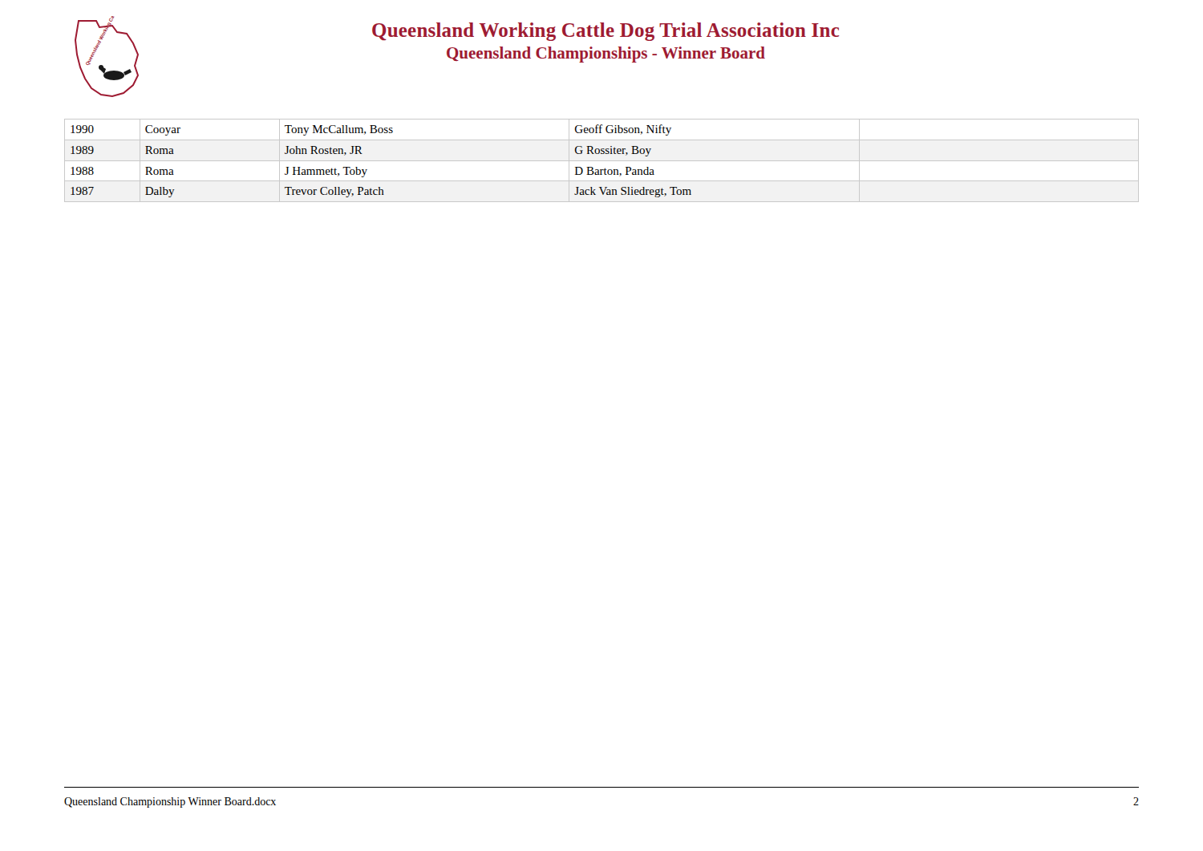Queensland Working Cattle Dog Trial Assn Inc
Queensland Working Cattle Dog Trial Association Inc
Queensland Championships - Winner Board
| 1990 | Cooyar | Tony McCallum, Boss | Geoff Gibson, Nifty | |
| 1989 | Roma | John Rosten, JR | G Rossiter, Boy | |
| 1988 | Roma | J Hammett, Toby | D Barton, Panda | |
| 1987 | Dalby | Trevor Colley, Patch | Jack Van Sliedregt, Tom | |
Queensland Championship Winner Board.docx 2